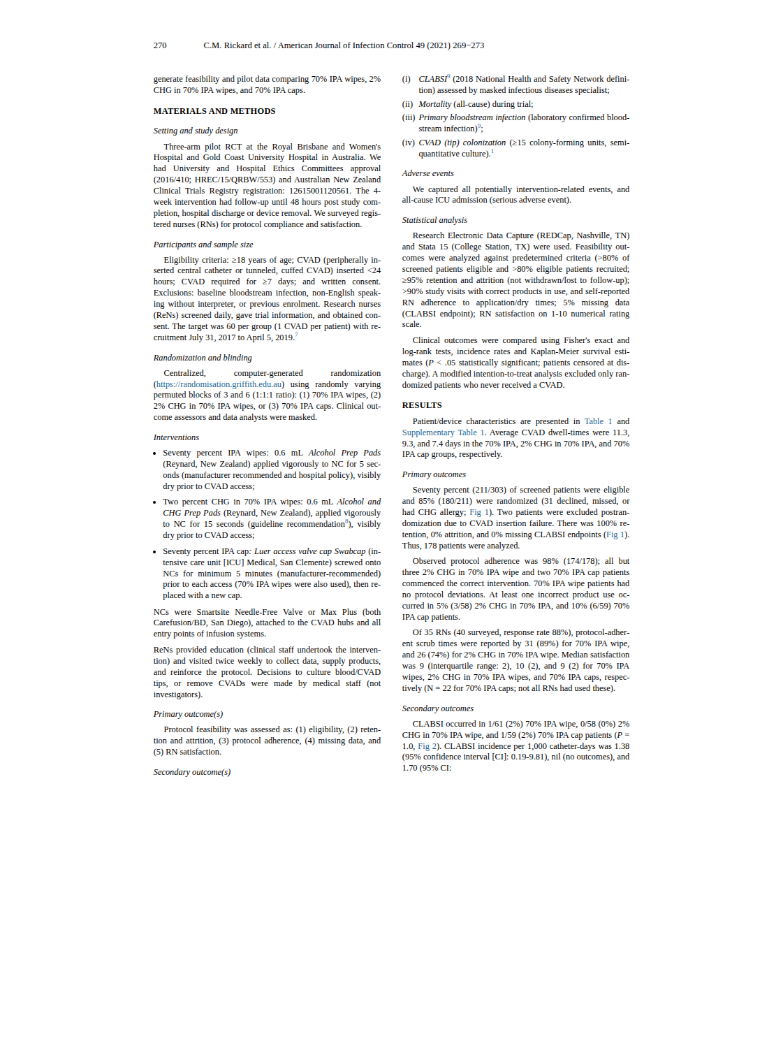270 C.M. Rickard et al. / American Journal of Infection Control 49 (2021) 269−273
generate feasibility and pilot data comparing 70% IPA wipes, 2% CHG in 70% IPA wipes, and 70% IPA caps.
Materials and Methods
Setting and study design
Three-arm pilot RCT at the Royal Brisbane and Women's Hospital and Gold Coast University Hospital in Australia. We had University and Hospital Ethics Committees approval (2016/410; HREC/15/QRBW/553) and Australian New Zealand Clinical Trials Registry registration: 12615001120561. The 4-week intervention had follow-up until 48 hours post study completion, hospital discharge or device removal. We surveyed registered nurses (RNs) for protocol compliance and satisfaction.
Participants and sample size
Eligibility criteria: ≥18 years of age; CVAD (peripherally inserted central catheter or tunneled, cuffed CVAD) inserted <24 hours; CVAD required for ≥7 days; and written consent. Exclusions: baseline bloodstream infection, non-English speaking without interpreter, or previous enrolment. Research nurses (ReNs) screened daily, gave trial information, and obtained consent. The target was 60 per group (1 CVAD per patient) with recruitment July 31, 2017 to April 5, 2019.7
Randomization and blinding
Centralized, computer-generated randomization (https://randomisation.griffith.edu.au) using randomly varying permuted blocks of 3 and 6 (1:1:1 ratio): (1) 70% IPA wipes, (2) 2% CHG in 70% IPA wipes, or (3) 70% IPA caps. Clinical outcome assessors and data analysts were masked.
Interventions
Seventy percent IPA wipes: 0.6 mL Alcohol Prep Pads (Reynard, New Zealand) applied vigorously to NC for 5 seconds (manufacturer recommended and hospital policy), visibly dry prior to CVAD access;
Two percent CHG in 70% IPA wipes: 0.6 mL Alcohol and CHG Prep Pads (Reynard, New Zealand), applied vigorously to NC for 15 seconds (guideline recommendation8), visibly dry prior to CVAD access;
Seventy percent IPA cap: Luer access valve cap Swabcap (intensive care unit [ICU] Medical, San Clemente) screwed onto NCs for minimum 5 minutes (manufacturer-recommended) prior to each access (70% IPA wipes were also used), then replaced with a new cap.
NCs were Smartsite Needle-Free Valve or Max Plus (both Carefusion/BD, San Diego), attached to the CVAD hubs and all entry points of infusion systems.
ReNs provided education (clinical staff undertook the intervention) and visited twice weekly to collect data, supply products, and reinforce the protocol. Decisions to culture blood/CVAD tips, or remove CVADs were made by medical staff (not investigators).
Primary outcome(s)
Protocol feasibility was assessed as: (1) eligibility, (2) retention and attrition, (3) protocol adherence, (4) missing data, and (5) RN satisfaction.
Secondary outcome(s)
CLABSI9 (2018 National Health and Safety Network definition) assessed by masked infectious diseases specialist;
Mortality (all-cause) during trial;
Primary bloodstream infection (laboratory confirmed bloodstream infection)9;
CVAD (tip) colonization (≥15 colony-forming units, semi-quantitative culture).1
Adverse events
We captured all potentially intervention-related events, and all-cause ICU admission (serious adverse event).
Statistical analysis
Research Electronic Data Capture (REDCap, Nashville, TN) and Stata 15 (College Station, TX) were used. Feasibility outcomes were analyzed against predetermined criteria (>80% of screened patients eligible and >80% eligible patients recruited; ≥95% retention and attrition (not withdrawn/lost to follow-up); >90% study visits with correct products in use, and self-reported RN adherence to application/dry times; 5% missing data (CLABSI endpoint); RN satisfaction on 1-10 numerical rating scale.
Clinical outcomes were compared using Fisher's exact and log-rank tests, incidence rates and Kaplan-Meier survival estimates (P < .05 statistically significant; patients censored at discharge). A modified intention-to-treat analysis excluded only randomized patients who never received a CVAD.
Results
Patient/device characteristics are presented in Table 1 and Supplementary Table 1. Average CVAD dwell-times were 11.3, 9.3, and 7.4 days in the 70% IPA, 2% CHG in 70% IPA, and 70% IPA cap groups, respectively.
Primary outcomes
Seventy percent (211/303) of screened patients were eligible and 85% (180/211) were randomized (31 declined, missed, or had CHG allergy; Fig 1). Two patients were excluded postrandomization due to CVAD insertion failure. There was 100% retention, 0% attrition, and 0% missing CLABSI endpoints (Fig 1). Thus, 178 patients were analyzed.
Observed protocol adherence was 98% (174/178); all but three 2% CHG in 70% IPA wipe and two 70% IPA cap patients commenced the correct intervention. 70% IPA wipe patients had no protocol deviations. At least one incorrect product use occurred in 5% (3/58) 2% CHG in 70% IPA, and 10% (6/59) 70% IPA cap patients.
Of 35 RNs (40 surveyed, response rate 88%), protocol-adherent scrub times were reported by 31 (89%) for 70% IPA wipe, and 26 (74%) for 2% CHG in 70% IPA wipe. Median satisfaction was 9 (interquartile range: 2), 10 (2), and 9 (2) for 70% IPA wipes, 2% CHG in 70% IPA wipes, and 70% IPA caps, respectively (N = 22 for 70% IPA caps; not all RNs had used these).
Secondary outcomes
CLABSI occurred in 1/61 (2%) 70% IPA wipe, 0/58 (0%) 2% CHG in 70% IPA wipe, and 1/59 (2%) 70% IPA cap patients (P = 1.0, Fig 2). CLABSI incidence per 1,000 catheter-days was 1.38 (95% confidence interval [CI]: 0.19-9.81), nil (no outcomes), and 1.70 (95% CI: